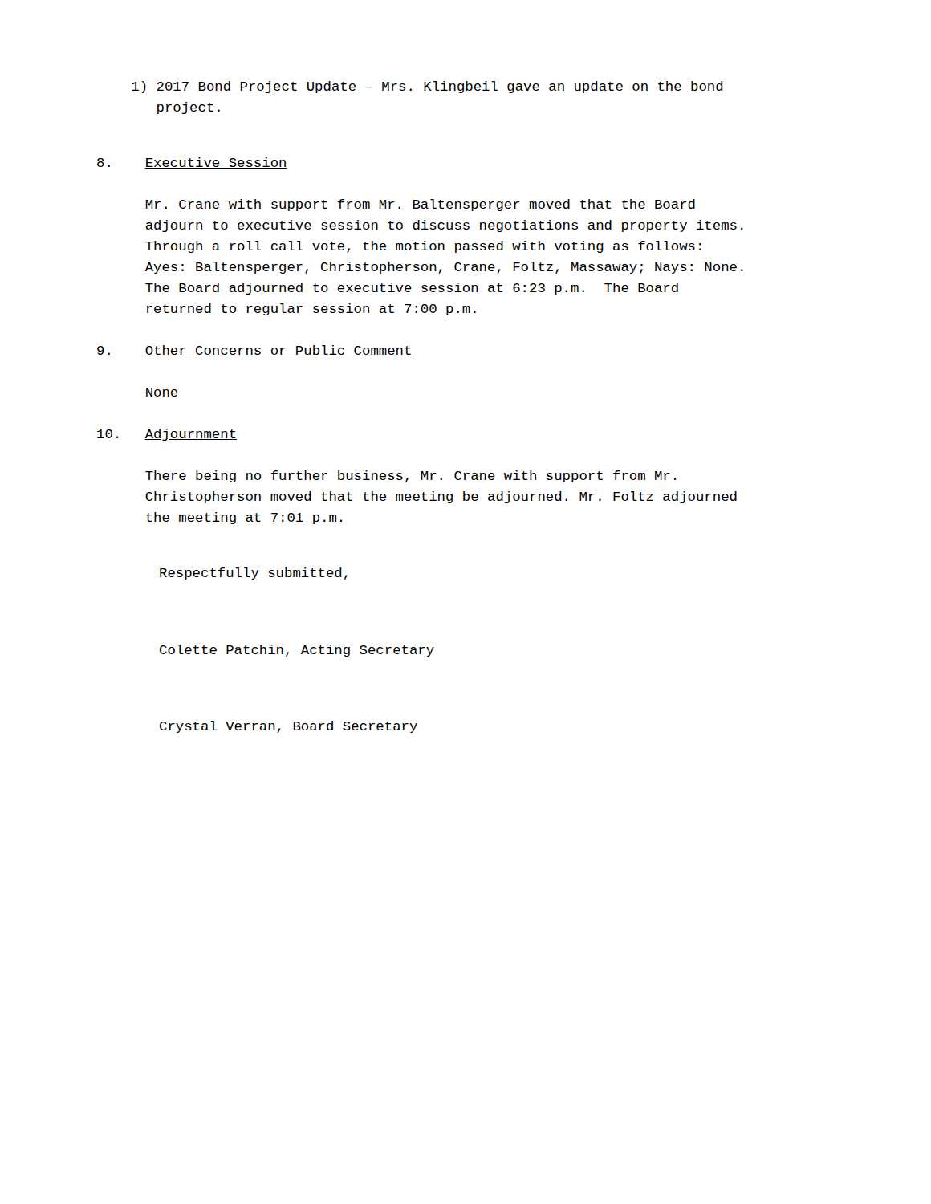1) 2017 Bond Project Update – Mrs. Klingbeil gave an update on the bond project.
8. Executive Session
Mr. Crane with support from Mr. Baltensperger moved that the Board adjourn to executive session to discuss negotiations and property items. Through a roll call vote, the motion passed with voting as follows: Ayes: Baltensperger, Christopherson, Crane, Foltz, Massaway; Nays: None. The Board adjourned to executive session at 6:23 p.m. The Board returned to regular session at 7:00 p.m.
9. Other Concerns or Public Comment
None
10. Adjournment
There being no further business, Mr. Crane with support from Mr. Christopherson moved that the meeting be adjourned. Mr. Foltz adjourned the meeting at 7:01 p.m.
Respectfully submitted,
Colette Patchin, Acting Secretary
Crystal Verran, Board Secretary